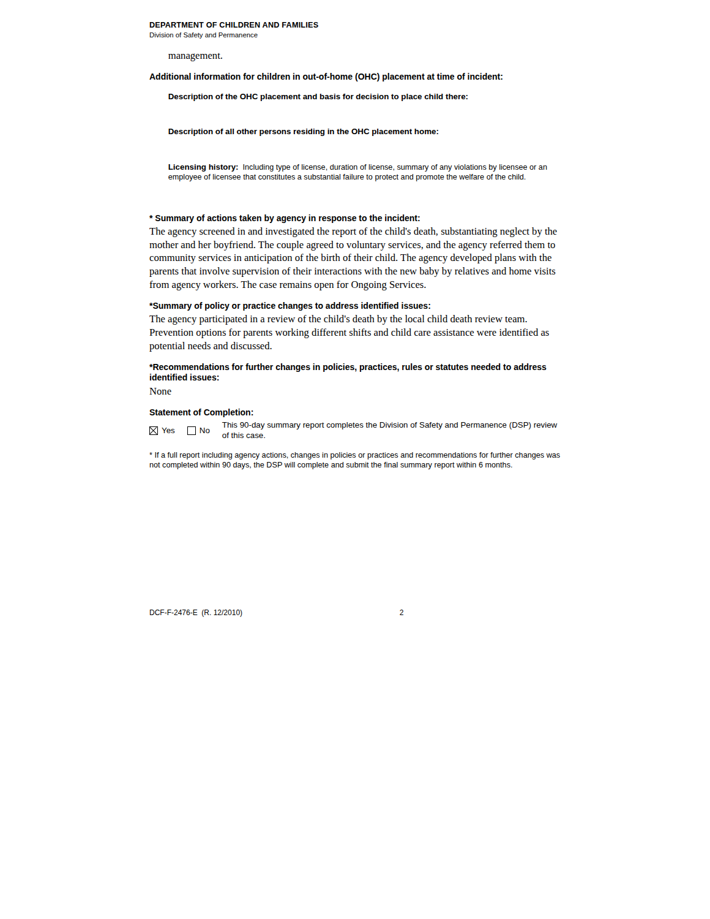DEPARTMENT OF CHILDREN AND FAMILIES
Division of Safety and Permanence
management.
Additional information for children in out-of-home (OHC) placement at time of incident:
Description of the OHC placement and basis for decision to place child there:
Description of all other persons residing in the OHC placement home:
Licensing history: Including type of license, duration of license, summary of any violations by licensee or an employee of licensee that constitutes a substantial failure to protect and promote the welfare of the child.
* Summary of actions taken by agency in response to the incident:
The agency screened in and investigated the report of the child's death, substantiating neglect by the mother and her boyfriend. The couple agreed to voluntary services, and the agency referred them to community services in anticipation of the birth of their child. The agency developed plans with the parents that involve supervision of their interactions with the new baby by relatives and home visits from agency workers. The case remains open for Ongoing Services.
*Summary of policy or practice changes to address identified issues:
The agency participated in a review of the child's death by the local child death review team. Prevention options for parents working different shifts and child care assistance were identified as potential needs and discussed.
*Recommendations for further changes in policies, practices, rules or statutes needed to address identified issues:
None
Statement of Completion:
Yes No This 90-day summary report completes the Division of Safety and Permanence (DSP) review of this case.
* If a full report including agency actions, changes in policies or practices and recommendations for further changes was not completed within 90 days, the DSP will complete and submit the final summary report within 6 months.
DCF-F-2476-E (R. 12/2010)
2